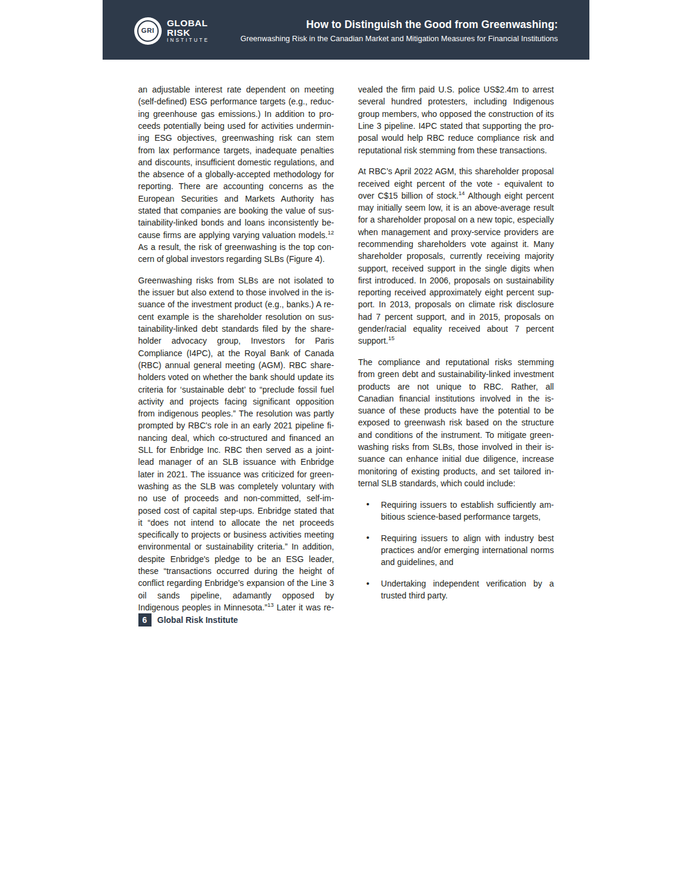GLOBAL RISK INSTITUTE
How to Distinguish the Good from Greenwashing:
Greenwashing Risk in the Canadian Market and Mitigation Measures for Financial Institutions
an adjustable interest rate dependent on meeting (self-defined) ESG performance targets (e.g., reducing greenhouse gas emissions.) In addition to proceeds potentially being used for activities undermining ESG objectives, greenwashing risk can stem from lax performance targets, inadequate penalties and discounts, insufficient domestic regulations, and the absence of a globally-accepted methodology for reporting. There are accounting concerns as the European Securities and Markets Authority has stated that companies are booking the value of sustainability-linked bonds and loans inconsistently because firms are applying varying valuation models.12 As a result, the risk of greenwashing is the top concern of global investors regarding SLBs (Figure 4).
Greenwashing risks from SLBs are not isolated to the issuer but also extend to those involved in the issuance of the investment product (e.g., banks.) A recent example is the shareholder resolution on sustainability-linked debt standards filed by the shareholder advocacy group, Investors for Paris Compliance (I4PC), at the Royal Bank of Canada (RBC) annual general meeting (AGM). RBC shareholders voted on whether the bank should update its criteria for ‘sustainable debt’ to “preclude fossil fuel activity and projects facing significant opposition from indigenous peoples.” The resolution was partly prompted by RBC's role in an early 2021 pipeline financing deal, which co-structured and financed an SLL for Enbridge Inc. RBC then served as a joint-lead manager of an SLB issuance with Enbridge later in 2021. The issuance was criticized for greenwashing as the SLB was completely voluntary with no use of proceeds and non-committed, self-imposed cost of capital step-ups. Enbridge stated that it “does not intend to allocate the net proceeds specifically to projects or business activities meeting environmental or sustainability criteria.” In addition, despite Enbridge's pledge to be an ESG leader, these “transactions occurred during the height of conflict regarding Enbridge’s expansion of the Line 3 oil sands pipeline, adamantly opposed by Indigenous peoples in Minnesota.”13 Later it was revealed the firm paid U.S. police US$2.4m to arrest several hundred protesters, including Indigenous group members, who opposed the construction of its Line 3 pipeline. I4PC stated that supporting the proposal would help RBC reduce compliance risk and reputational risk stemming from these transactions.
At RBC’s April 2022 AGM, this shareholder proposal received eight percent of the vote - equivalent to over C$15 billion of stock.14 Although eight percent may initially seem low, it is an above-average result for a shareholder proposal on a new topic, especially when management and proxy-service providers are recommending shareholders vote against it. Many shareholder proposals, currently receiving majority support, received support in the single digits when first introduced. In 2006, proposals on sustainability reporting received approximately eight percent support. In 2013, proposals on climate risk disclosure had 7 percent support, and in 2015, proposals on gender/racial equality received about 7 percent support.15
The compliance and reputational risks stemming from green debt and sustainability-linked investment products are not unique to RBC. Rather, all Canadian financial institutions involved in the issuance of these products have the potential to be exposed to greenwash risk based on the structure and conditions of the instrument. To mitigate greenwashing risks from SLBs, those involved in their issuance can enhance initial due diligence, increase monitoring of existing products, and set tailored internal SLB standards, which could include:
Requiring issuers to establish sufficiently ambitious science-based performance targets,
Requiring issuers to align with industry best practices and/or emerging international norms and guidelines, and
Undertaking independent verification by a trusted third party.
6
Global Risk Institute